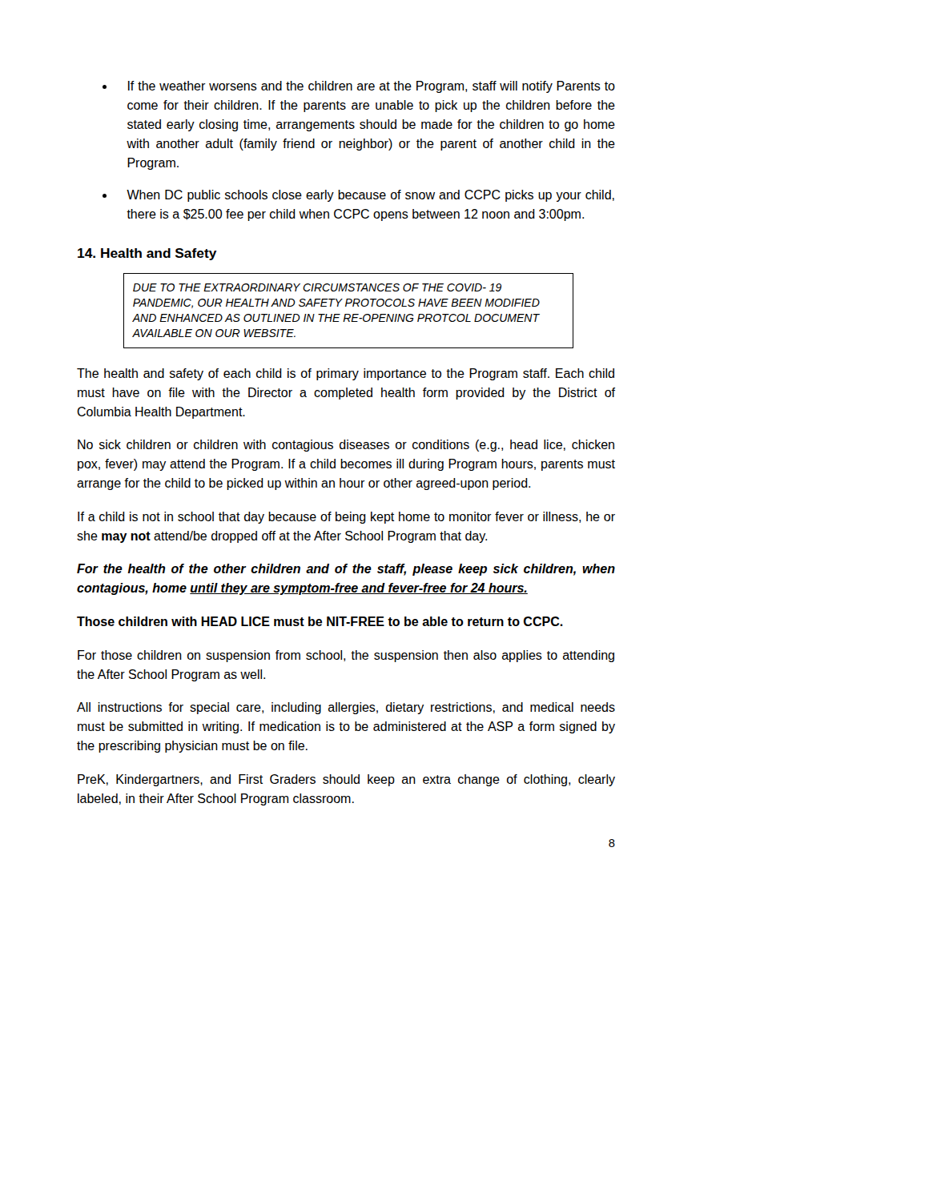If the weather worsens and the children are at the Program, staff will notify Parents to come for their children. If the parents are unable to pick up the children before the stated early closing time, arrangements should be made for the children to go home with another adult (family friend or neighbor) or the parent of another child in the Program.
When DC public schools close early because of snow and CCPC picks up your child, there is a $25.00 fee per child when CCPC opens between 12 noon and 3:00pm.
14. Health and Safety
DUE TO THE EXTRAORDINARY CIRCUMSTANCES OF THE COVID- 19 PANDEMIC, OUR HEALTH AND SAFETY PROTOCOLS HAVE BEEN MODIFIED AND ENHANCED AS OUTLINED IN THE RE-OPENING PROTCOL DOCUMENT AVAILABLE ON OUR WEBSITE.
The health and safety of each child is of primary importance to the Program staff. Each child must have on file with the Director a completed health form provided by the District of Columbia Health Department.
No sick children or children with contagious diseases or conditions (e.g., head lice, chicken pox, fever) may attend the Program. If a child becomes ill during Program hours, parents must arrange for the child to be picked up within an hour or other agreed-upon period.
If a child is not in school that day because of being kept home to monitor fever or illness, he or she may not attend/be dropped off at the After School Program that day.
For the health of the other children and of the staff, please keep sick children, when contagious, home until they are symptom-free and fever-free for 24 hours.
Those children with HEAD LICE must be NIT-FREE to be able to return to CCPC.
For those children on suspension from school, the suspension then also applies to attending the After School Program as well.
All instructions for special care, including allergies, dietary restrictions, and medical needs must be submitted in writing. If medication is to be administered at the ASP a form signed by the prescribing physician must be on file.
PreK, Kindergartners, and First Graders should keep an extra change of clothing, clearly labeled, in their After School Program classroom.
8